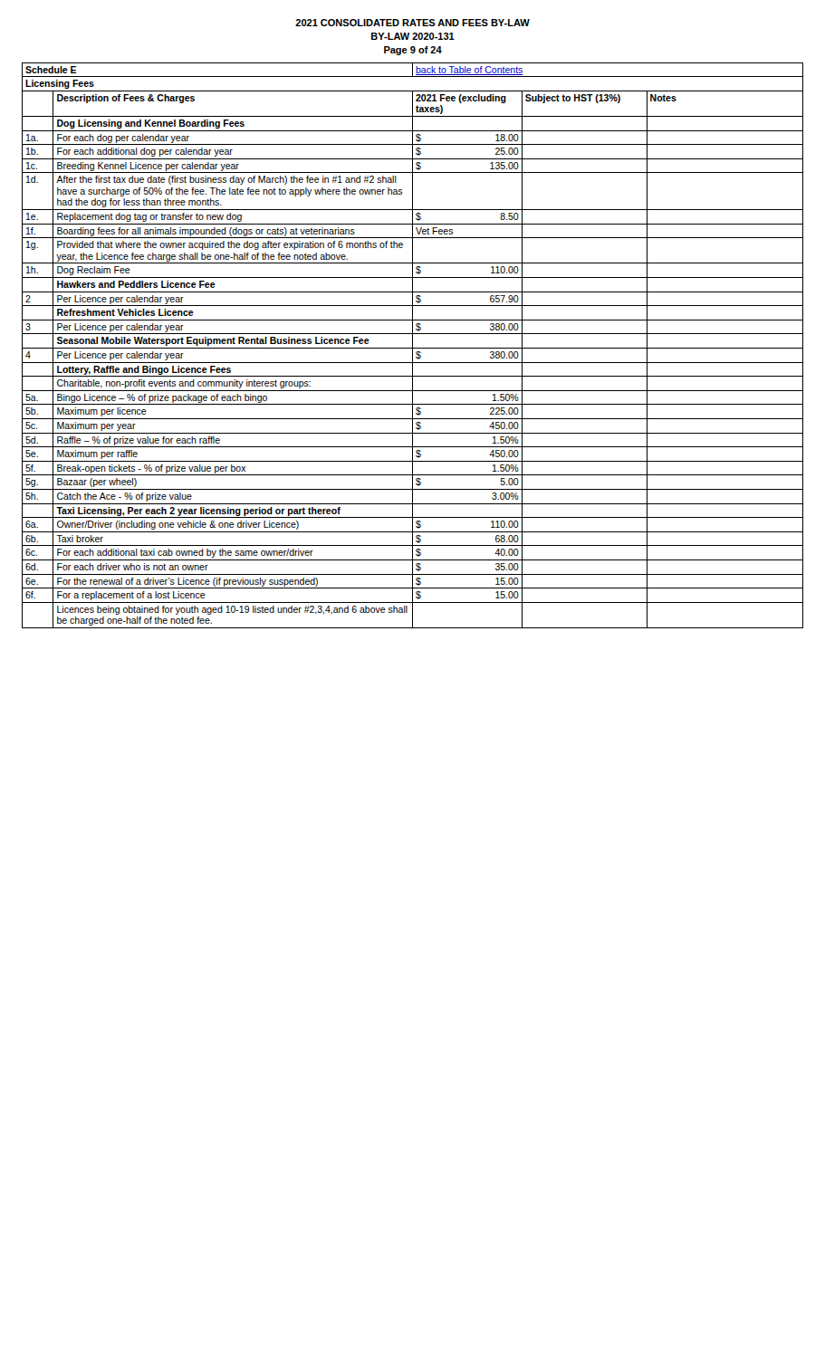2021 CONSOLIDATED RATES AND FEES BY-LAW
BY-LAW 2020-131
Page 9 of 24
| Schedule E | back to Table of Contents |
| Licensing Fees |
| | Description of Fees & Charges | 2021 Fee (excluding taxes) | Subject to HST (13%) | Notes |
| | Dog Licensing and Kennel Boarding Fees | | | |
| 1a. | For each dog per calendar year | $ 18.00 | | |
| 1b. | For each additional dog per calendar year | $ 25.00 | | |
| 1c. | Breeding Kennel Licence per calendar year | $ 135.00 | | |
| 1d. | After the first tax due date (first business day of March) the fee in #1 and #2 shall have a surcharge of 50% of the fee. The late fee not to apply where the owner has had the dog for less than three months. | | | |
| 1e. | Replacement dog tag or transfer to new dog | $ 8.50 | | |
| 1f. | Boarding fees for all animals impounded (dogs or cats) at veterinarians | Vet Fees | | |
| 1g. | Provided that where the owner acquired the dog after expiration of 6 months of the year, the Licence fee charge shall be one-half of the fee noted above. | | | |
| 1h. | Dog Reclaim Fee | $ 110.00 | | |
| | Hawkers and Peddlers Licence Fee | | | |
| 2 | Per Licence per calendar year | $ 657.90 | | |
| | Refreshment Vehicles Licence | | | |
| 3 | Per Licence per calendar year | $ 380.00 | | |
| | Seasonal Mobile Watersport Equipment Rental Business Licence Fee | | | |
| 4 | Per Licence per calendar year | $ 380.00 | | |
| | Lottery, Raffle and Bingo Licence Fees | | | |
| | Charitable, non-profit events and community interest groups: | | | |
| 5a. | Bingo Licence – % of prize package of each bingo | 1.50% | | |
| 5b. | Maximum per licence | $ 225.00 | | |
| 5c. | Maximum per year | $ 450.00 | | |
| 5d. | Raffle – % of prize value for each raffle | 1.50% | | |
| 5e. | Maximum per raffle | $ 450.00 | | |
| 5f. | Break-open tickets - % of prize value per box | 1.50% | | |
| 5g. | Bazaar (per wheel) | $ 5.00 | | |
| 5h. | Catch the Ace - % of prize value | 3.00% | | |
| | Taxi Licensing, Per each 2 year licensing period or part thereof | | | |
| 6a. | Owner/Driver (including one vehicle & one driver Licence) | $ 110.00 | | |
| 6b. | Taxi broker | $ 68.00 | | |
| 6c. | For each additional taxi cab owned by the same owner/driver | $ 40.00 | | |
| 6d. | For each driver who is not an owner | $ 35.00 | | |
| 6e. | For the renewal of a driver’s Licence (if previously suspended) | $ 15.00 | | |
| 6f. | For a replacement of a lost Licence | $ 15.00 | | |
| | Licences being obtained for youth aged 10-19 listed under #2,3,4,and 6 above shall be charged one-half of the noted fee. | | | |